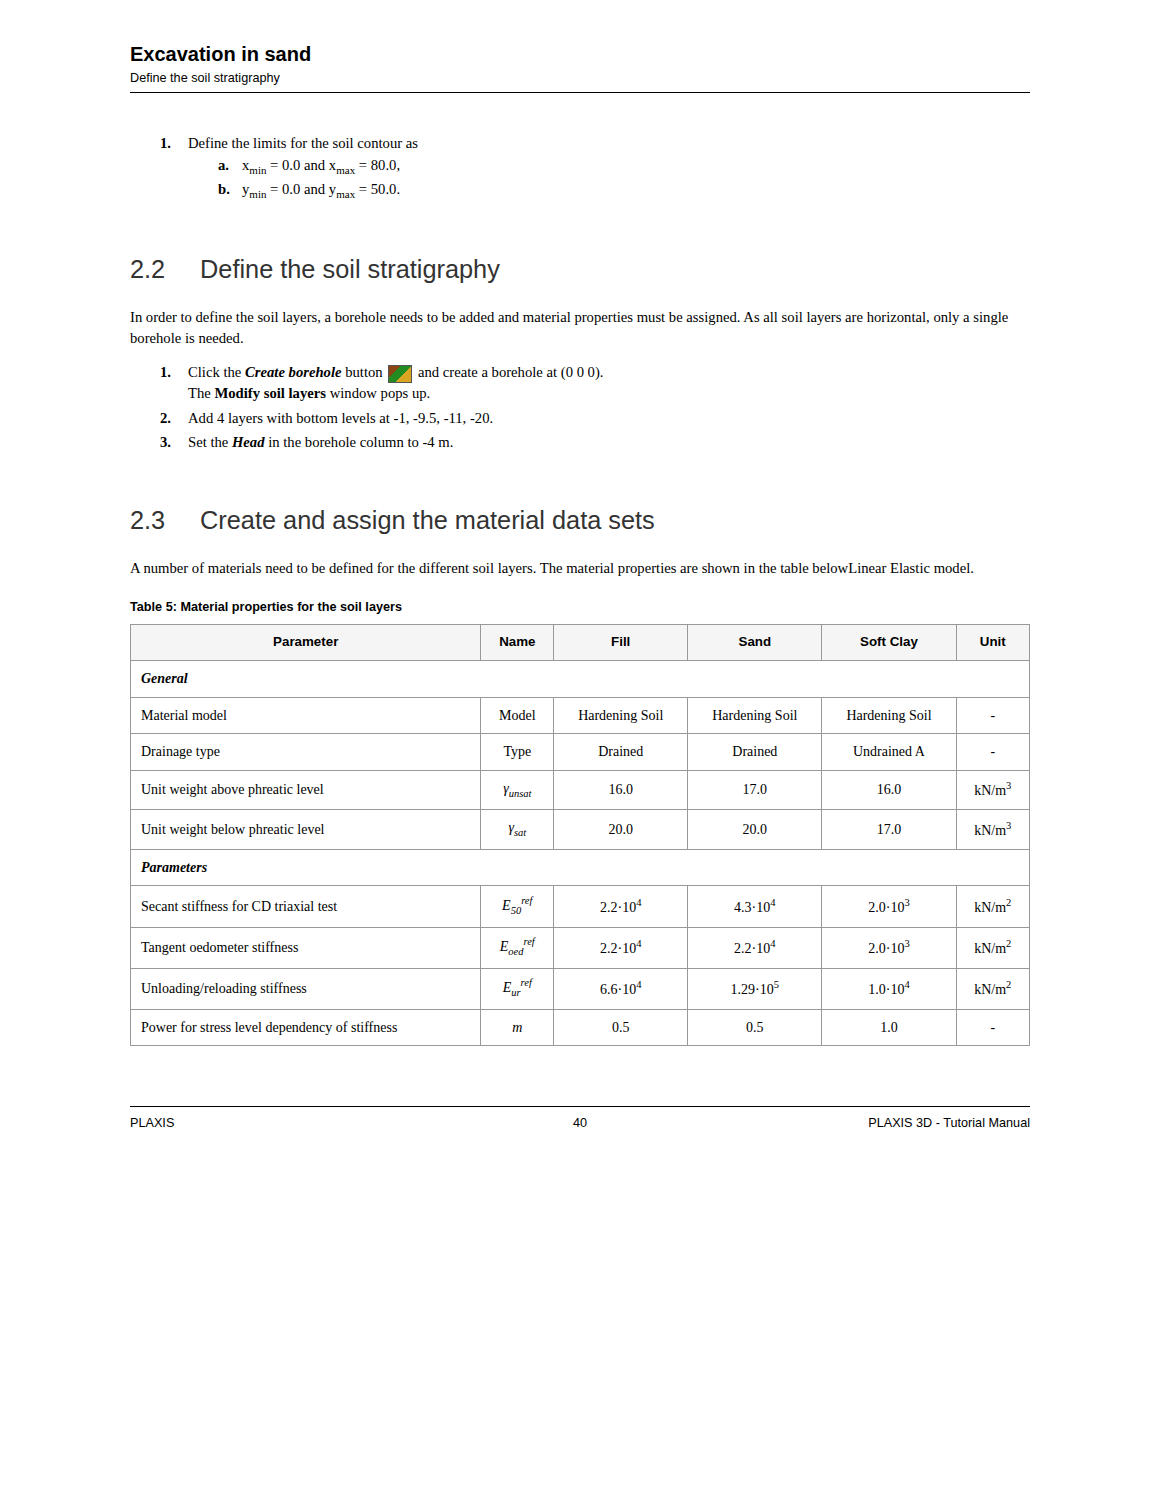Excavation in sand
Define the soil stratigraphy
Define the limits for the soil contour as
xmin = 0.0 and xmax = 80.0,
ymin = 0.0 and ymax = 50.0.
2.2 Define the soil stratigraphy
In order to define the soil layers, a borehole needs to be added and material properties must be assigned. As all soil layers are horizontal, only a single borehole is needed.
Click the Create borehole button and create a borehole at (0 0 0). The Modify soil layers window pops up.
Add 4 layers with bottom levels at -1, -9.5, -11, -20.
Set the Head in the borehole column to -4 m.
2.3 Create and assign the material data sets
A number of materials need to be defined for the different soil layers. The material properties are shown in the table belowLinear Elastic model.
Table 5: Material properties for the soil layers
| Parameter | Name | Fill | Sand | Soft Clay | Unit |
| --- | --- | --- | --- | --- | --- |
| General |
| Material model | Model | Hardening Soil | Hardening Soil | Hardening Soil | - |
| Drainage type | Type | Drained | Drained | Undrained A | - |
| Unit weight above phreatic level | γ unsat | 16.0 | 17.0 | 16.0 | kN/m 3 |
| Unit weight below phreatic level | γ sat | 20.0 | 20.0 | 17.0 | kN/m 3 |
| Parameters |
| Secant stiffness for CD triaxial test | E 50 ref | 2.2·10 4 | 4.3·10 4 | 2.0·10 3 | kN/m 2 |
| Tangent oedometer stiffness | E oed ref | 2.2·10 4 | 2.2·10 4 | 2.0·10 3 | kN/m 2 |
| Unloading/reloading stiffness | E ur ref | 6.6·10 4 | 1.29·10 5 | 1.0·10 4 | kN/m 2 |
| Power for stress level dependency of stiffness | m | 0.5 | 0.5 | 1.0 | - |
PLAXIS
40
PLAXIS 3D - Tutorial Manual